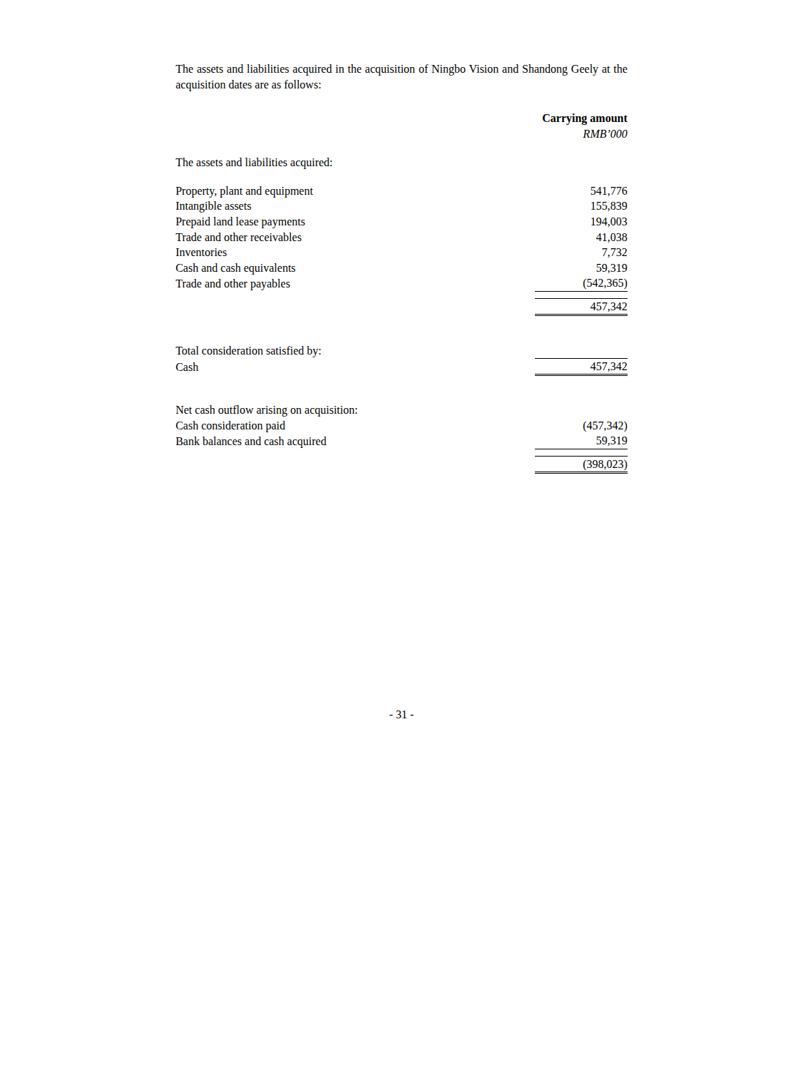The assets and liabilities acquired in the acquisition of Ningbo Vision and Shandong Geely at the acquisition dates are as follows:
| | Carrying amount |
| | RMB’000 |
| The assets and liabilities acquired: | |
| Property, plant and equipment | 541,776 |
| Intangible assets | 155,839 |
| Prepaid land lease payments | 194,003 |
| Trade and other receivables | 41,038 |
| Inventories | 7,732 |
| Cash and cash equivalents | 59,319 |
| Trade and other payables | (542,365) |
| | 457,342 |
| Total consideration satisfied by: | |
| Cash | 457,342 |
| Net cash outflow arising on acquisition: | |
| Cash consideration paid | (457,342) |
| Bank balances and cash acquired | 59,319 |
| | (398,023) |
- 31 -